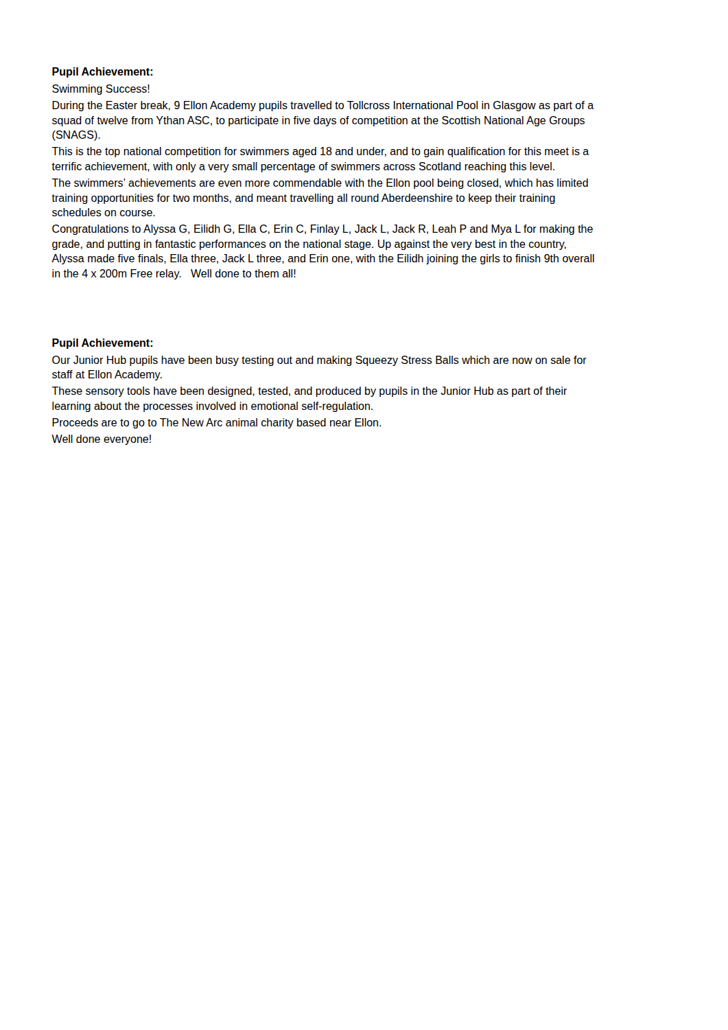Pupil Achievement:
Swimming Success!
During the Easter break, 9 Ellon Academy pupils travelled to Tollcross International Pool in Glasgow as part of a squad of twelve from Ythan ASC, to participate in five days of competition at the Scottish National Age Groups (SNAGS).
This is the top national competition for swimmers aged 18 and under, and to gain qualification for this meet is a terrific achievement, with only a very small percentage of swimmers across Scotland reaching this level.
The swimmers’ achievements are even more commendable with the Ellon pool being closed, which has limited training opportunities for two months, and meant travelling all round Aberdeenshire to keep their training schedules on course.
Congratulations to Alyssa G, Eilidh G, Ella C, Erin C, Finlay L, Jack L, Jack R, Leah P and Mya L for making the grade, and putting in fantastic performances on the national stage. Up against the very best in the country, Alyssa made five finals, Ella three, Jack L three, and Erin one, with the Eilidh joining the girls to finish 9th overall in the 4 x 200m Free relay. Well done to them all!
Pupil Achievement:
Our Junior Hub pupils have been busy testing out and making Squeezy Stress Balls which are now on sale for staff at Ellon Academy.
These sensory tools have been designed, tested, and produced by pupils in the Junior Hub as part of their learning about the processes involved in emotional self-regulation.
Proceeds are to go to The New Arc animal charity based near Ellon.
Well done everyone!